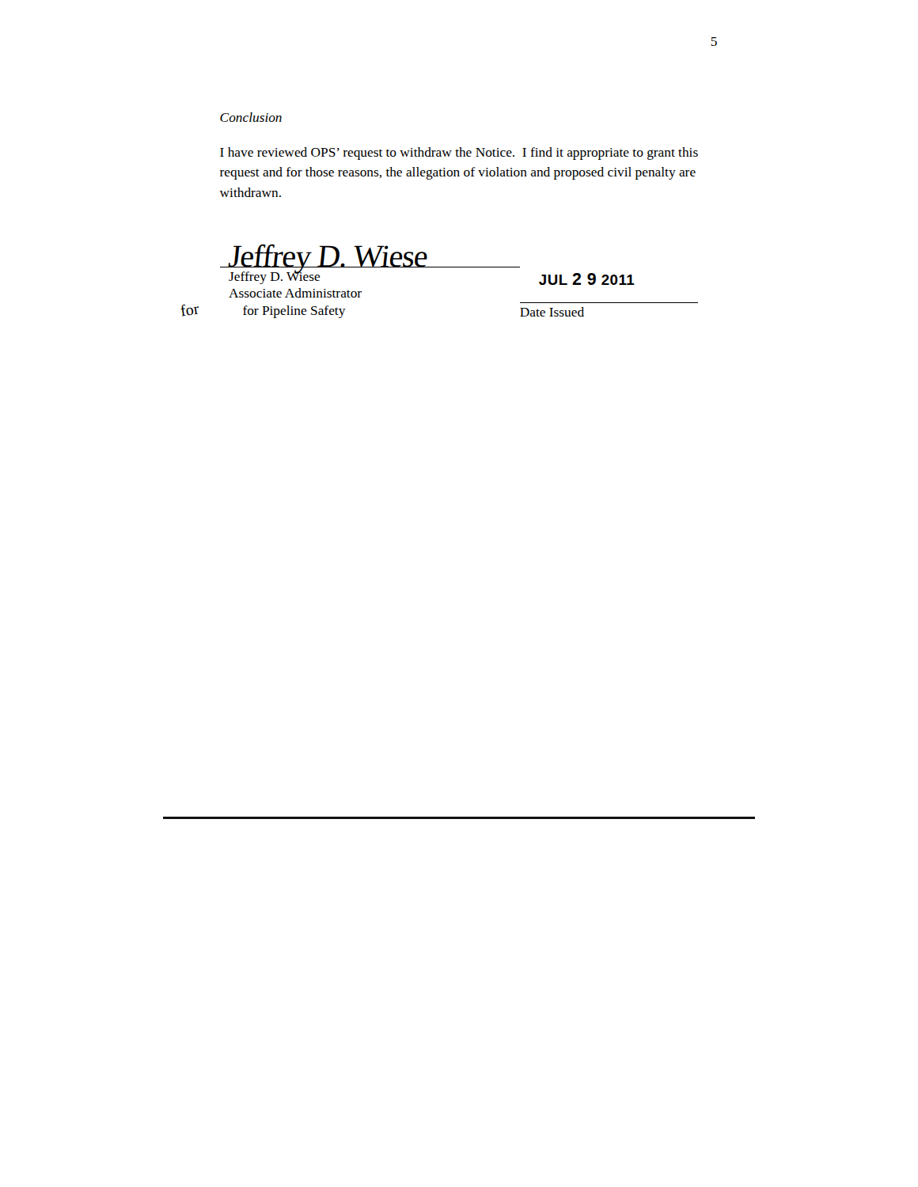5
Conclusion
I have reviewed OPS’ request to withdraw the Notice. I find it appropriate to grant this request and for those reasons, the allegation of violation and proposed civil penalty are withdrawn.
for
Jeffrey D. Wiese
Jeffrey D. Wiese
Associate Administrator for Pipeline Safety
JUL 2 9 2011
Date Issued